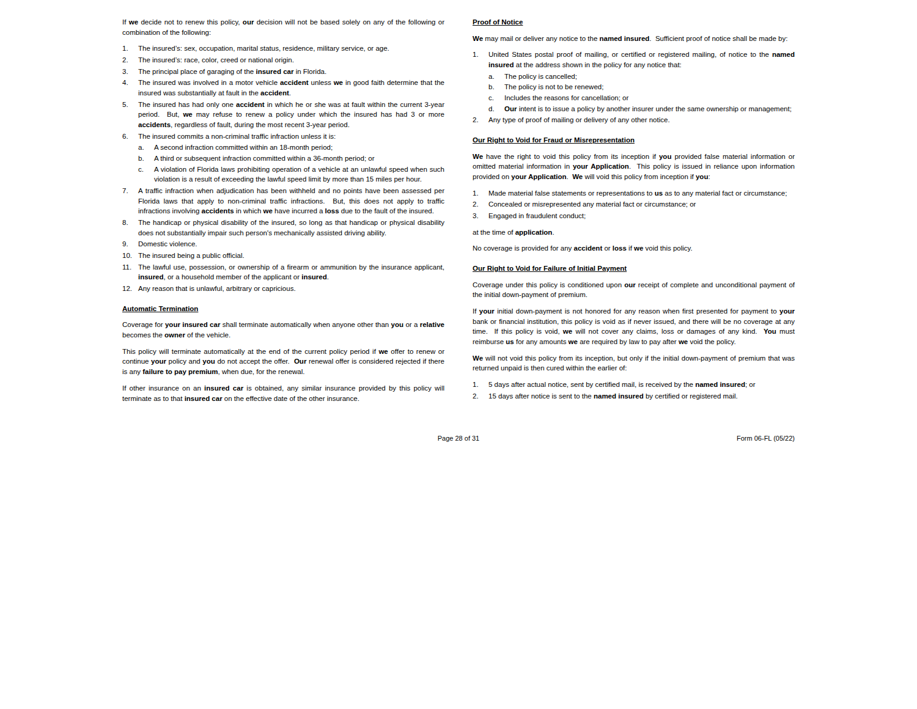If we decide not to renew this policy, our decision will not be based solely on any of the following or combination of the following:
The insured’s: sex, occupation, marital status, residence, military service, or age.
The insured’s: race, color, creed or national origin.
The principal place of garaging of the insured car in Florida.
The insured was involved in a motor vehicle accident unless we in good faith determine that the insured was substantially at fault in the accident.
The insured has had only one accident in which he or she was at fault within the current 3-year period. But, we may refuse to renew a policy under which the insured has had 3 or more accidents, regardless of fault, during the most recent 3-year period.
The insured commits a non-criminal traffic infraction unless it is:
A second infraction committed within an 18-month period;
A third or subsequent infraction committed within a 36-month period; or
A violation of Florida laws prohibiting operation of a vehicle at an unlawful speed when such violation is a result of exceeding the lawful speed limit by more than 15 miles per hour.
A traffic infraction when adjudication has been withheld and no points have been assessed per Florida laws that apply to non-criminal traffic infractions. But, this does not apply to traffic infractions involving accidents in which we have incurred a loss due to the fault of the insured.
The handicap or physical disability of the insured, so long as that handicap or physical disability does not substantially impair such person's mechanically assisted driving ability.
Domestic violence.
The insured being a public official.
The lawful use, possession, or ownership of a firearm or ammunition by the insurance applicant, insured, or a household member of the applicant or insured.
Any reason that is unlawful, arbitrary or capricious.
Automatic Termination
Coverage for your insured car shall terminate automatically when anyone other than you or a relative becomes the owner of the vehicle.
This policy will terminate automatically at the end of the current policy period if we offer to renew or continue your policy and you do not accept the offer. Our renewal offer is considered rejected if there is any failure to pay premium, when due, for the renewal.
If other insurance on an insured car is obtained, any similar insurance provided by this policy will terminate as to that insured car on the effective date of the other insurance.
Proof of Notice
We may mail or deliver any notice to the named insured. Sufficient proof of notice shall be made by:
United States postal proof of mailing, or certified or registered mailing, of notice to the named insured at the address shown in the policy for any notice that:
The policy is cancelled;
The policy is not to be renewed;
Includes the reasons for cancellation; or
Our intent is to issue a policy by another insurer under the same ownership or management;
Any type of proof of mailing or delivery of any other notice.
Our Right to Void for Fraud or Misrepresentation
We have the right to void this policy from its inception if you provided false material information or omitted material information in your Application. This policy is issued in reliance upon information provided on your Application. We will void this policy from inception if you:
Made material false statements or representations to us as to any material fact or circumstance;
Concealed or misrepresented any material fact or circumstance; or
Engaged in fraudulent conduct;
at the time of application.
No coverage is provided for any accident or loss if we void this policy.
Our Right to Void for Failure of Initial Payment
Coverage under this policy is conditioned upon our receipt of complete and unconditional payment of the initial down-payment of premium.
If your initial down-payment is not honored for any reason when first presented for payment to your bank or financial institution, this policy is void as if never issued, and there will be no coverage at any time. If this policy is void, we will not cover any claims, loss or damages of any kind. You must reimburse us for any amounts we are required by law to pay after we void the policy.
We will not void this policy from its inception, but only if the initial down-payment of premium that was returned unpaid is then cured within the earlier of:
5 days after actual notice, sent by certified mail, is received by the named insured; or
15 days after notice is sent to the named insured by certified or registered mail.
Page 28 of 31
Form 06-FL (05/22)